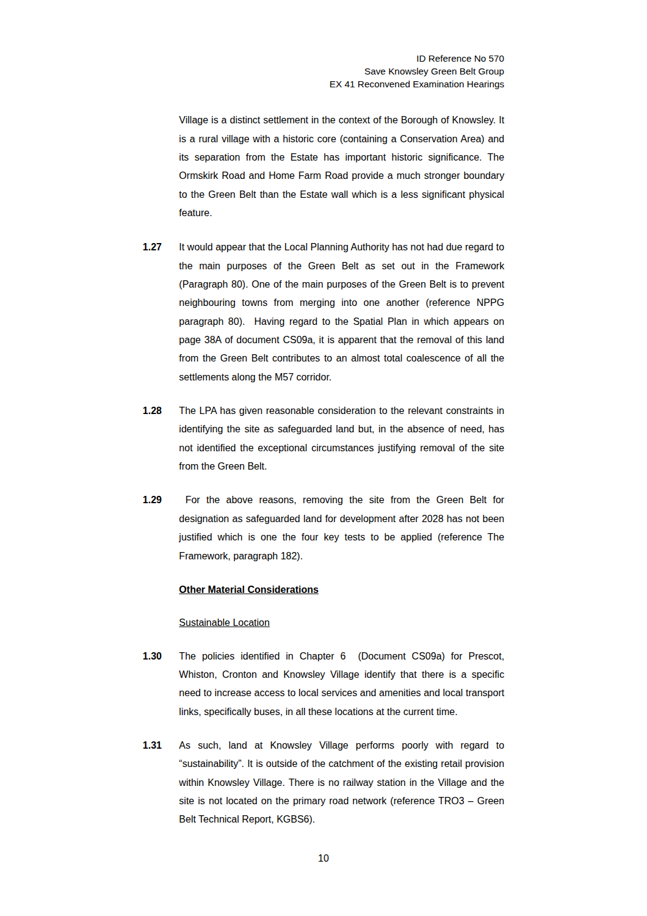ID Reference No 570
Save Knowsley Green Belt Group
EX 41 Reconvened Examination Hearings
Village is a distinct settlement in the context of the Borough of Knowsley. It is a rural village with a historic core (containing a Conservation Area) and its separation from the Estate has important historic significance. The Ormskirk Road and Home Farm Road provide a much stronger boundary to the Green Belt than the Estate wall which is a less significant physical feature.
1.27
It would appear that the Local Planning Authority has not had due regard to the main purposes of the Green Belt as set out in the Framework (Paragraph 80). One of the main purposes of the Green Belt is to prevent neighbouring towns from merging into one another (reference NPPG paragraph 80). Having regard to the Spatial Plan in which appears on page 38A of document CS09a, it is apparent that the removal of this land from the Green Belt contributes to an almost total coalescence of all the settlements along the M57 corridor.
1.28
The LPA has given reasonable consideration to the relevant constraints in identifying the site as safeguarded land but, in the absence of need, has not identified the exceptional circumstances justifying removal of the site from the Green Belt.
1.29
For the above reasons, removing the site from the Green Belt for designation as safeguarded land for development after 2028 has not been justified which is one the four key tests to be applied (reference The Framework, paragraph 182).
Other Material Considerations
Sustainable Location
1.30
The policies identified in Chapter 6 (Document CS09a) for Prescot, Whiston, Cronton and Knowsley Village identify that there is a specific need to increase access to local services and amenities and local transport links, specifically buses, in all these locations at the current time.
1.31
As such, land at Knowsley Village performs poorly with regard to “sustainability”. It is outside of the catchment of the existing retail provision within Knowsley Village. There is no railway station in the Village and the site is not located on the primary road network (reference TRO3 – Green Belt Technical Report, KGBS6).
10